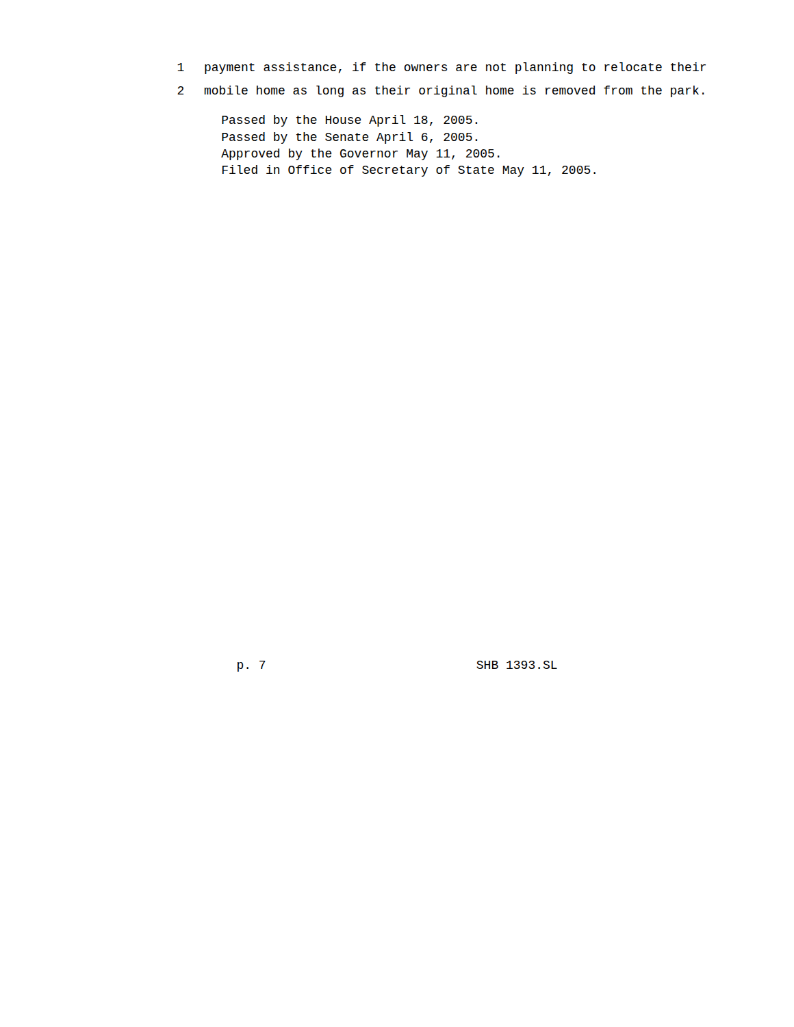1 payment assistance, if the owners are not planning to relocate their
2 mobile home as long as their original home is removed from the park.
Passed by the House April 18, 2005.
Passed by the Senate April 6, 2005.
Approved by the Governor May 11, 2005.
Filed in Office of Secretary of State May 11, 2005.
p. 7 SHB 1393.SL